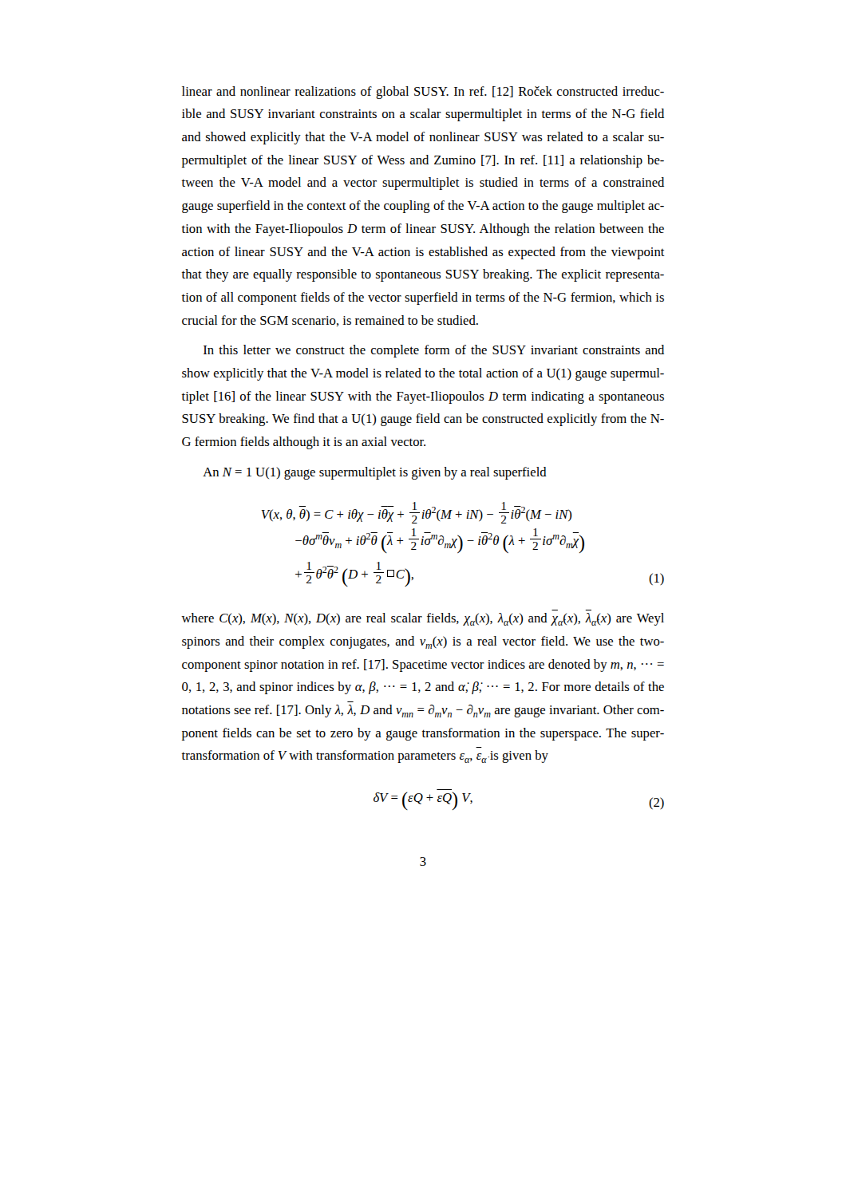linear and nonlinear realizations of global SUSY. In ref. [12] Roček constructed irreducible and SUSY invariant constraints on a scalar supermultiplet in terms of the N-G field and showed explicitly that the V-A model of nonlinear SUSY was related to a scalar supermultiplet of the linear SUSY of Wess and Zumino [7]. In ref. [11] a relationship between the V-A model and a vector supermultiplet is studied in terms of a constrained gauge superfield in the context of the coupling of the V-A action to the gauge multiplet action with the Fayet-Iliopoulos D term of linear SUSY. Although the relation between the action of linear SUSY and the V-A action is established as expected from the viewpoint that they are equally responsible to spontaneous SUSY breaking. The explicit representation of all component fields of the vector superfield in terms of the N-G fermion, which is crucial for the SGM scenario, is remained to be studied.
In this letter we construct the complete form of the SUSY invariant constraints and show explicitly that the V-A model is related to the total action of a U(1) gauge supermultiplet [16] of the linear SUSY with the Fayet-Iliopoulos D term indicating a spontaneous SUSY breaking. We find that a U(1) gauge field can be constructed explicitly from the N-G fermion fields although it is an axial vector.
An N = 1 U(1) gauge supermultiplet is given by a real superfield
V(x, θ, θ) = C + iθχ − iθχ + 12 iθ2(M + iN) − 12 iθ2(M − iN) −θσmθvm + iθ2θ (λ + 12 iσm∂mχ) − iθ2θ (λ + 12 iσm∂mχ) +12 θ2θ2 (D + 12 C),
(1)
where C(x), M(x), N(x), D(x) are real scalar fields, χα(x), λα(x) and χα̇(x), λα̇(x) are Weyl spinors and their complex conjugates, and vm(x) is a real vector field. We use the two-component spinor notation in ref. [17]. Spacetime vector indices are denoted by m, n, ··· = 0, 1, 2, 3, and spinor indices by α, β, ··· = 1, 2 and α̇, β̇, ··· = 1, 2. For more details of the notations see ref. [17]. Only λ, λ, D and vmn = ∂mvn − ∂nvm are gauge invariant. Other component fields can be set to zero by a gauge transformation in the superspace. The supertransformation of V with transformation parameters εα, εα̇ is given by
δV = (εQ + εQ) V,
(2)
3